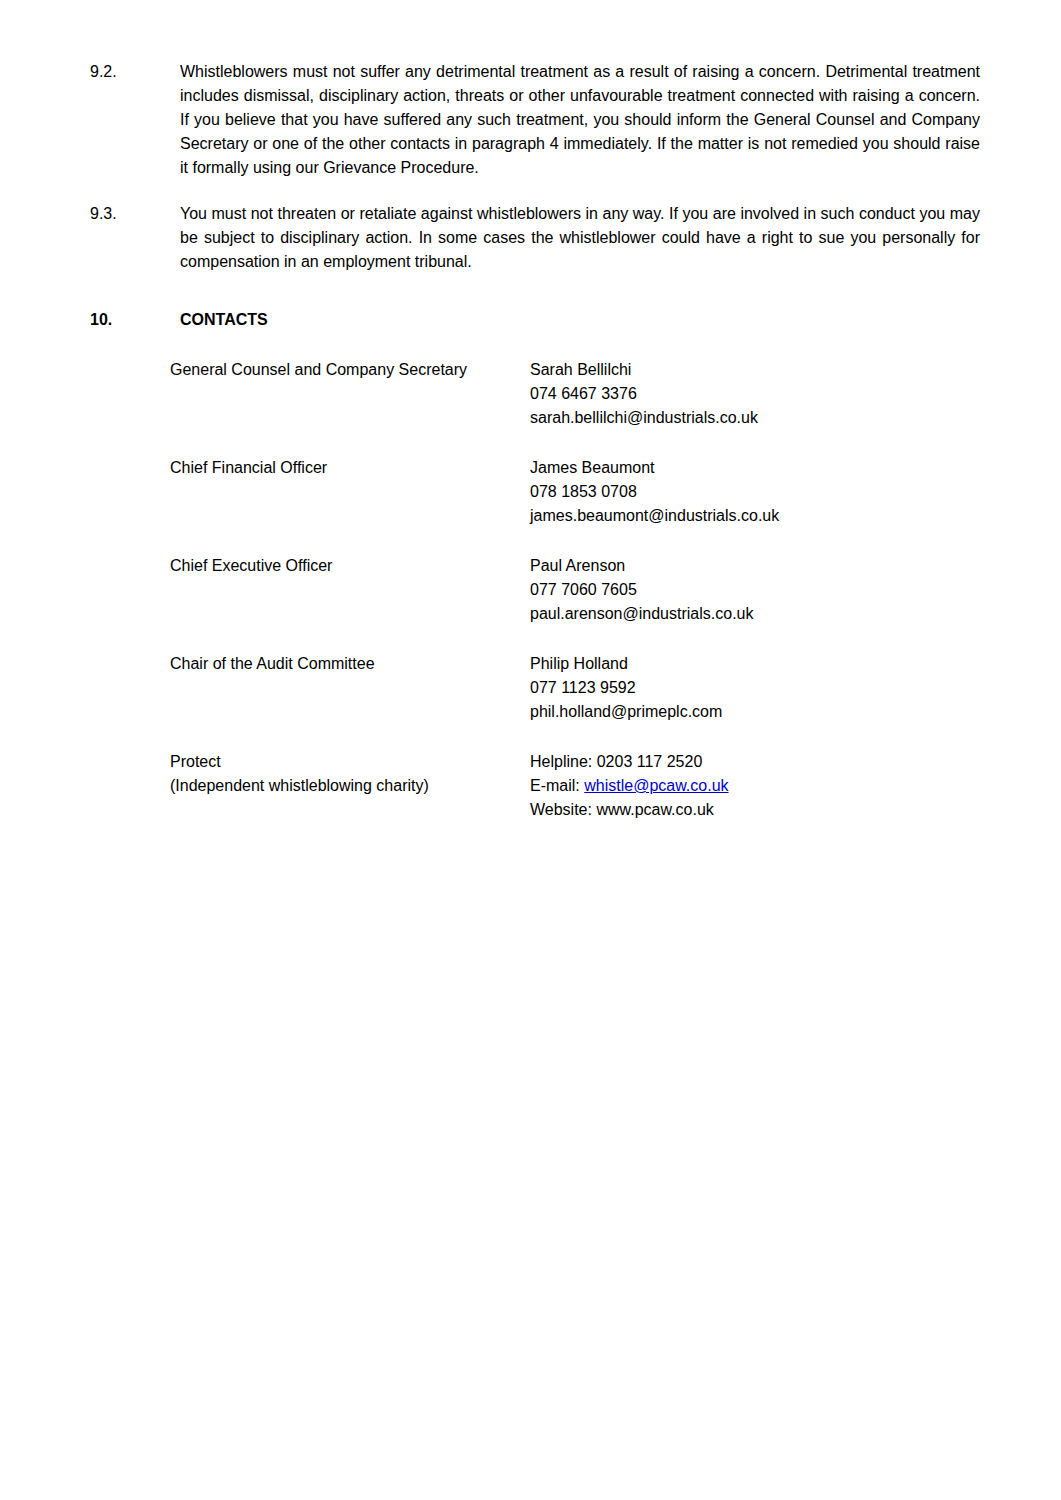9.2.
Whistleblowers must not suffer any detrimental treatment as a result of raising a concern. Detrimental treatment includes dismissal, disciplinary action, threats or other unfavourable treatment connected with raising a concern. If you believe that you have suffered any such treatment, you should inform the General Counsel and Company Secretary or one of the other contacts in paragraph 4 immediately. If the matter is not remedied you should raise it formally using our Grievance Procedure.
9.3.
You must not threaten or retaliate against whistleblowers in any way. If you are involved in such conduct you may be subject to disciplinary action. In some cases the whistleblower could have a right to sue you personally for compensation in an employment tribunal.
10.
CONTACTS
General Counsel and Company Secretary
Sarah Bellilchi
074 6467 3376
sarah.bellilchi@industrials.co.uk
Chief Financial Officer
James Beaumont
078 1853 0708
james.beaumont@industrials.co.uk
Chief Executive Officer
Paul Arenson
077 7060 7605
paul.arenson@industrials.co.uk
Chair of the Audit Committee
Philip Holland
077 1123 9592
phil.holland@primeplc.com
Protect
(Independent whistleblowing charity)
Helpline: 0203 117 2520
E-mail: whistle@pcaw.co.uk
Website: www.pcaw.co.uk